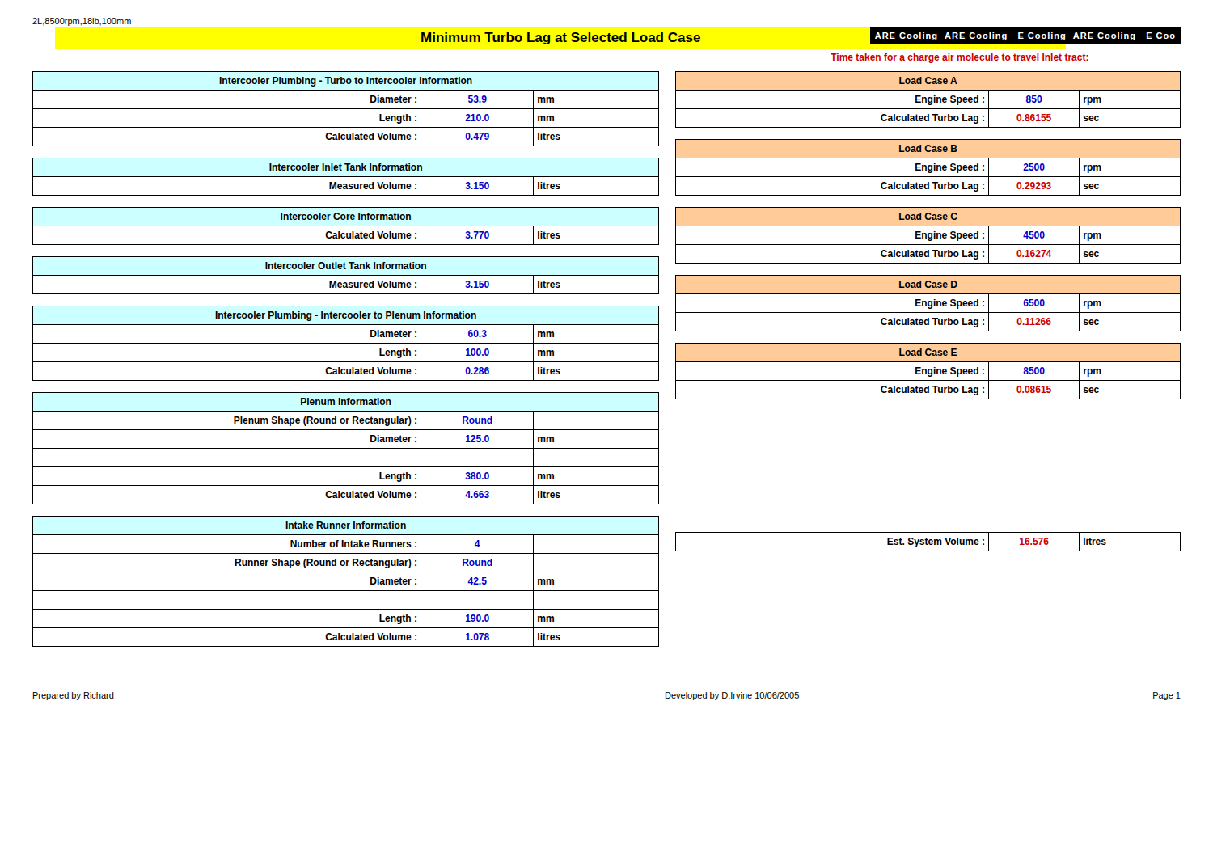2L,8500rpm,18lb,100mm
Minimum Turbo Lag at Selected Load Case
ARE Cooling ARE Cooling E Cooling ARE Cooling E Coo
Time taken for a charge air molecule to travel Inlet tract:
| / Intercooler Plumbing - Turbo to Intercooler Information / / Diameter : / 53.9 / mm / / Length : / 210.0 / mm / / Calculated Volume : / 0.479 / litres / / Intercooler Inlet Tank Information / / Measured Volume : / 3.150 / litres / / Intercooler Core Information / / Calculated Volume : / 3.770 / litres / / Intercooler Outlet Tank Information / / Measured Volume : / 3.150 / litres / / Intercooler Plumbing - Intercooler to Plenum Information / / Diameter : / 60.3 / mm / / Length : / 100.0 / mm / / Calculated Volume : / 0.286 / litres / / Plenum Information / / Plenum Shape (Round or Rectangular) : / Round / / / Diameter : / 125.0 / mm / / Length : / 380.0 / mm / / Calculated Volume : / 4.663 / litres / / Intake Runner Information / / Number of Intake Runners : / 4 / / / Runner Shape (Round or Rectangular) : / Round / / / Diameter : / 42.5 / mm / / Length : / 190.0 / mm / / Calculated Volume : / 1.078 / litres / | / Load Case A / / Engine Speed : / 850 / rpm / / Calculated Turbo Lag : / 0.86155 / sec / / Load Case B / / Engine Speed : / 2500 / rpm / / Calculated Turbo Lag : / 0.29293 / sec / / Load Case C / / Engine Speed : / 4500 / rpm / / Calculated Turbo Lag : / 0.16274 / sec / / Load Case D / / Engine Speed : / 6500 / rpm / / Calculated Turbo Lag : / 0.11266 / sec / / Load Case E / / Engine Speed : / 8500 / rpm / / Calculated Turbo Lag : / 0.08615 / sec / / Est. System Volume : / 16.576 / litres / |
| Prepared by Richard | Developed by D.Irvine 10/06/2005 | Page 1 |